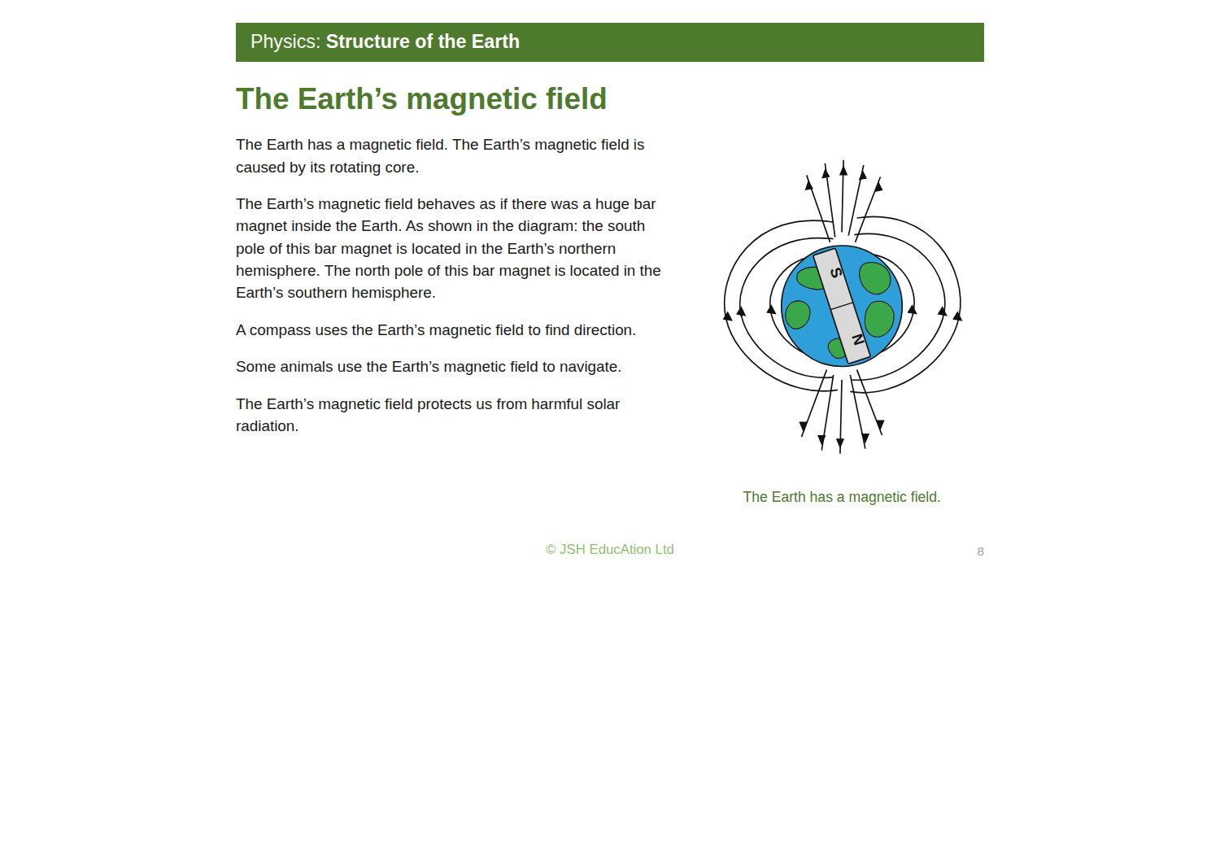Physics: Structure of the Earth
The Earth’s magnetic field
The Earth has a magnetic field. The Earth’s magnetic field is caused by its rotating core.
The Earth’s magnetic field behaves as if there was a huge bar magnet inside the Earth. As shown in the diagram: the south pole of this bar magnet is located in the Earth’s northern hemisphere. The north pole of this bar magnet is located in the Earth’s southern hemisphere.
A compass uses the Earth’s magnetic field to find direction.
Some animals use the Earth’s magnetic field to navigate.
The Earth’s magnetic field protects us from harmful solar radiation.
Diagram of the Earth's magnetic field A tilted bar magnet inside the Earth, labelled S in the northern hemisphere and N in the southern hemisphere, with magnetic field lines looping around the planet. S N
The Earth has a magnetic field.
© JSH EducAtion Ltd 8